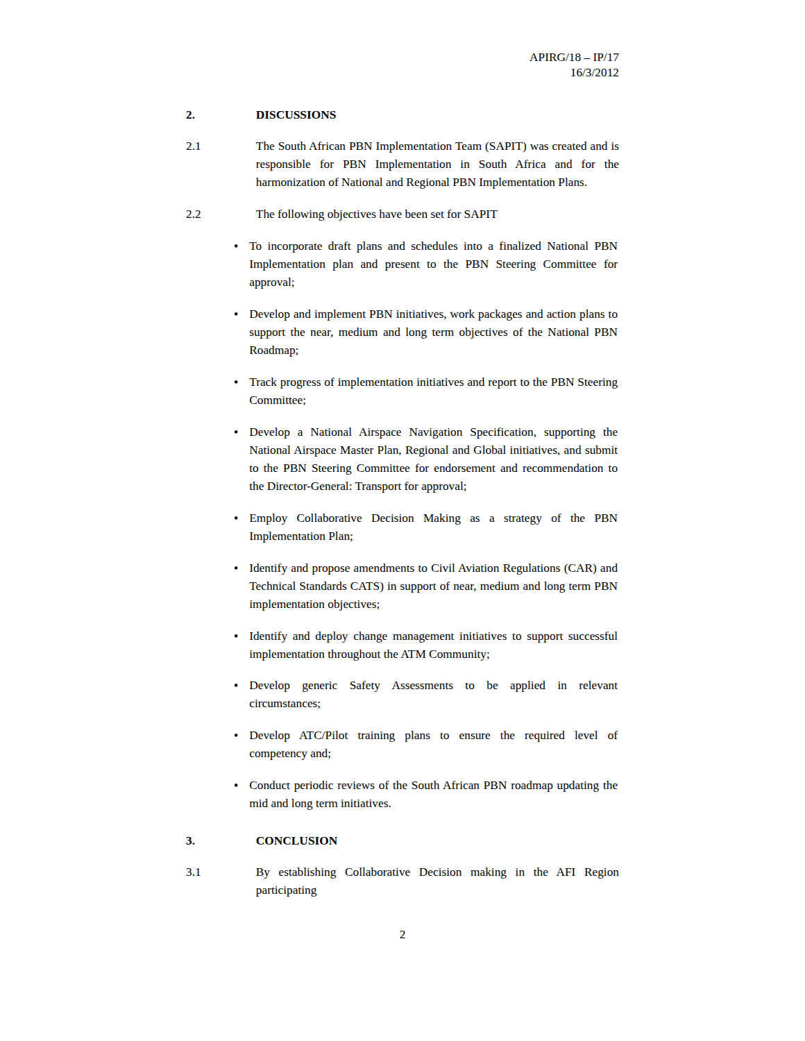APIRG/18 – IP/17
16/3/2012
2.
DISCUSSIONS
2.1
The South African PBN Implementation Team (SAPIT) was created and is responsible for PBN Implementation in South Africa and for the harmonization of National and Regional PBN Implementation Plans.
2.2
The following objectives have been set for SAPIT
To incorporate draft plans and schedules into a finalized National PBN Implementation plan and present to the PBN Steering Committee for approval;
Develop and implement PBN initiatives, work packages and action plans to support the near, medium and long term objectives of the National PBN Roadmap;
Track progress of implementation initiatives and report to the PBN Steering Committee;
Develop a National Airspace Navigation Specification, supporting the National Airspace Master Plan, Regional and Global initiatives, and submit to the PBN Steering Committee for endorsement and recommendation to the Director-General: Transport for approval;
Employ Collaborative Decision Making as a strategy of the PBN Implementation Plan;
Identify and propose amendments to Civil Aviation Regulations (CAR) and Technical Standards CATS) in support of near, medium and long term PBN implementation objectives;
Identify and deploy change management initiatives to support successful implementation throughout the ATM Community;
Develop generic Safety Assessments to be applied in relevant circumstances;
Develop ATC/Pilot training plans to ensure the required level of competency and;
Conduct periodic reviews of the South African PBN roadmap updating the mid and long term initiatives.
3.
CONCLUSION
3.1
By establishing Collaborative Decision making in the AFI Region participating
2